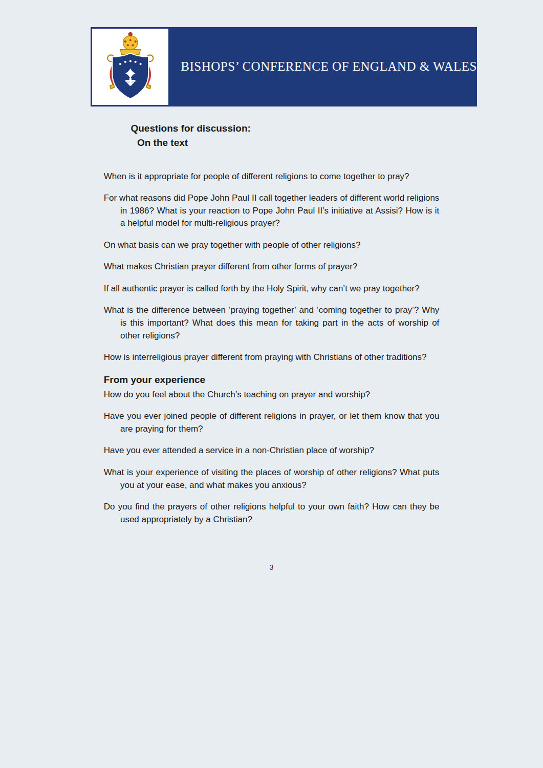BISHOPS’ CONFERENCE OF ENGLAND & WALES
Questions for discussion:
On the text
When is it appropriate for people of different religions to come together to pray?
For what reasons did Pope John Paul II call together leaders of different world religions in 1986? What is your reaction to Pope John Paul II’s initiative at Assisi? How is it a helpful model for multi-religious prayer?
On what basis can we pray together with people of other religions?
What makes Christian prayer different from other forms of prayer?
If all authentic prayer is called forth by the Holy Spirit, why can’t we pray together?
What is the difference between ‘praying together’ and ‘coming together to pray’? Why is this important? What does this mean for taking part in the acts of worship of other religions?
How is interreligious prayer different from praying with Christians of other traditions?
From your experience
How do you feel about the Church’s teaching on prayer and worship?
Have you ever joined people of different religions in prayer, or let them know that you are praying for them?
Have you ever attended a service in a non-Christian place of worship?
What is your experience of visiting the places of worship of other religions? What puts you at your ease, and what makes you anxious?
Do you find the prayers of other religions helpful to your own faith? How can they be used appropriately by a Christian?
3